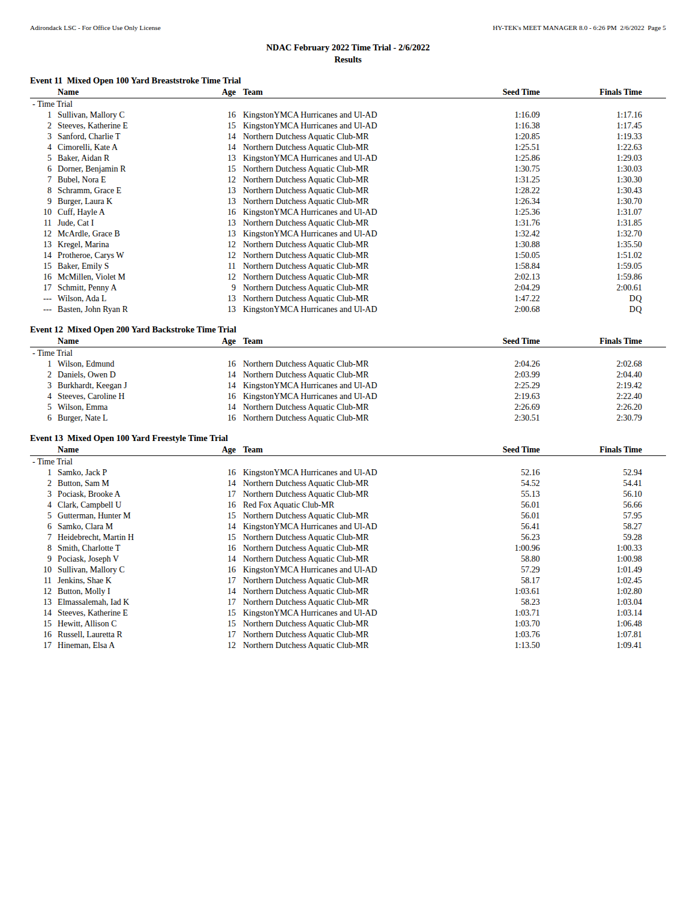Adirondack LSC - For Office Use Only License
HY-TEK's MEET MANAGER 8.0 - 6:26 PM 2/6/2022 Page 5
NDAC February 2022 Time Trial - 2/6/2022
Results
Event 11 Mixed Open 100 Yard Breaststroke Time Trial
| | Name | Age | Team | Seed Time | Finals Time |
| --- | --- | --- | --- | --- | --- |
| - Time Trial |
| 1 | Sullivan, Mallory C | 16 | KingstonYMCA Hurricanes and Ul-AD | 1:16.09 | 1:17.16 |
| 2 | Steeves, Katherine E | 15 | KingstonYMCA Hurricanes and Ul-AD | 1:16.38 | 1:17.45 |
| 3 | Sanford, Charlie T | 14 | Northern Dutchess Aquatic Club-MR | 1:20.85 | 1:19.33 |
| 4 | Cimorelli, Kate A | 14 | Northern Dutchess Aquatic Club-MR | 1:25.51 | 1:22.63 |
| 5 | Baker, Aidan R | 13 | KingstonYMCA Hurricanes and Ul-AD | 1:25.86 | 1:29.03 |
| 6 | Dorner, Benjamin R | 15 | Northern Dutchess Aquatic Club-MR | 1:30.75 | 1:30.03 |
| 7 | Bubel, Nora E | 12 | Northern Dutchess Aquatic Club-MR | 1:31.25 | 1:30.30 |
| 8 | Schramm, Grace E | 13 | Northern Dutchess Aquatic Club-MR | 1:28.22 | 1:30.43 |
| 9 | Burger, Laura K | 13 | Northern Dutchess Aquatic Club-MR | 1:26.34 | 1:30.70 |
| 10 | Cuff, Hayle A | 16 | KingstonYMCA Hurricanes and Ul-AD | 1:25.36 | 1:31.07 |
| 11 | Jude, Cat I | 13 | Northern Dutchess Aquatic Club-MR | 1:31.76 | 1:31.85 |
| 12 | McArdle, Grace B | 13 | KingstonYMCA Hurricanes and Ul-AD | 1:32.42 | 1:32.70 |
| 13 | Kregel, Marina | 12 | Northern Dutchess Aquatic Club-MR | 1:30.88 | 1:35.50 |
| 14 | Protheroe, Carys W | 12 | Northern Dutchess Aquatic Club-MR | 1:50.05 | 1:51.02 |
| 15 | Baker, Emily S | 11 | Northern Dutchess Aquatic Club-MR | 1:58.84 | 1:59.05 |
| 16 | McMillen, Violet M | 12 | Northern Dutchess Aquatic Club-MR | 2:02.13 | 1:59.86 |
| 17 | Schmitt, Penny A | 9 | Northern Dutchess Aquatic Club-MR | 2:04.29 | 2:00.61 |
| --- | Wilson, Ada L | 13 | Northern Dutchess Aquatic Club-MR | 1:47.22 | DQ |
| --- | Basten, John Ryan R | 13 | KingstonYMCA Hurricanes and Ul-AD | 2:00.68 | DQ |
Event 12 Mixed Open 200 Yard Backstroke Time Trial
| | Name | Age | Team | Seed Time | Finals Time |
| --- | --- | --- | --- | --- | --- |
| - Time Trial |
| 1 | Wilson, Edmund | 16 | Northern Dutchess Aquatic Club-MR | 2:04.26 | 2:02.68 |
| 2 | Daniels, Owen D | 14 | Northern Dutchess Aquatic Club-MR | 2:03.99 | 2:04.40 |
| 3 | Burkhardt, Keegan J | 14 | KingstonYMCA Hurricanes and Ul-AD | 2:25.29 | 2:19.42 |
| 4 | Steeves, Caroline H | 16 | KingstonYMCA Hurricanes and Ul-AD | 2:19.63 | 2:22.40 |
| 5 | Wilson, Emma | 14 | Northern Dutchess Aquatic Club-MR | 2:26.69 | 2:26.20 |
| 6 | Burger, Nate L | 16 | Northern Dutchess Aquatic Club-MR | 2:30.51 | 2:30.79 |
Event 13 Mixed Open 100 Yard Freestyle Time Trial
| | Name | Age | Team | Seed Time | Finals Time |
| --- | --- | --- | --- | --- | --- |
| - Time Trial |
| 1 | Samko, Jack P | 16 | KingstonYMCA Hurricanes and Ul-AD | 52.16 | 52.94 |
| 2 | Button, Sam M | 14 | Northern Dutchess Aquatic Club-MR | 54.52 | 54.41 |
| 3 | Pociask, Brooke A | 17 | Northern Dutchess Aquatic Club-MR | 55.13 | 56.10 |
| 4 | Clark, Campbell U | 16 | Red Fox Aquatic Club-MR | 56.01 | 56.66 |
| 5 | Gutterman, Hunter M | 15 | Northern Dutchess Aquatic Club-MR | 56.01 | 57.95 |
| 6 | Samko, Clara M | 14 | KingstonYMCA Hurricanes and Ul-AD | 56.41 | 58.27 |
| 7 | Heidebrecht, Martin H | 15 | Northern Dutchess Aquatic Club-MR | 56.23 | 59.28 |
| 8 | Smith, Charlotte T | 16 | Northern Dutchess Aquatic Club-MR | 1:00.96 | 1:00.33 |
| 9 | Pociask, Joseph V | 14 | Northern Dutchess Aquatic Club-MR | 58.80 | 1:00.98 |
| 10 | Sullivan, Mallory C | 16 | KingstonYMCA Hurricanes and Ul-AD | 57.29 | 1:01.49 |
| 11 | Jenkins, Shae K | 17 | Northern Dutchess Aquatic Club-MR | 58.17 | 1:02.45 |
| 12 | Button, Molly I | 14 | Northern Dutchess Aquatic Club-MR | 1:03.61 | 1:02.80 |
| 13 | Elmassalemah, Iad K | 17 | Northern Dutchess Aquatic Club-MR | 58.23 | 1:03.04 |
| 14 | Steeves, Katherine E | 15 | KingstonYMCA Hurricanes and Ul-AD | 1:03.71 | 1:03.14 |
| 15 | Hewitt, Allison C | 15 | Northern Dutchess Aquatic Club-MR | 1:03.70 | 1:06.48 |
| 16 | Russell, Lauretta R | 17 | Northern Dutchess Aquatic Club-MR | 1:03.76 | 1:07.81 |
| 17 | Hineman, Elsa A | 12 | Northern Dutchess Aquatic Club-MR | 1:13.50 | 1:09.41 |